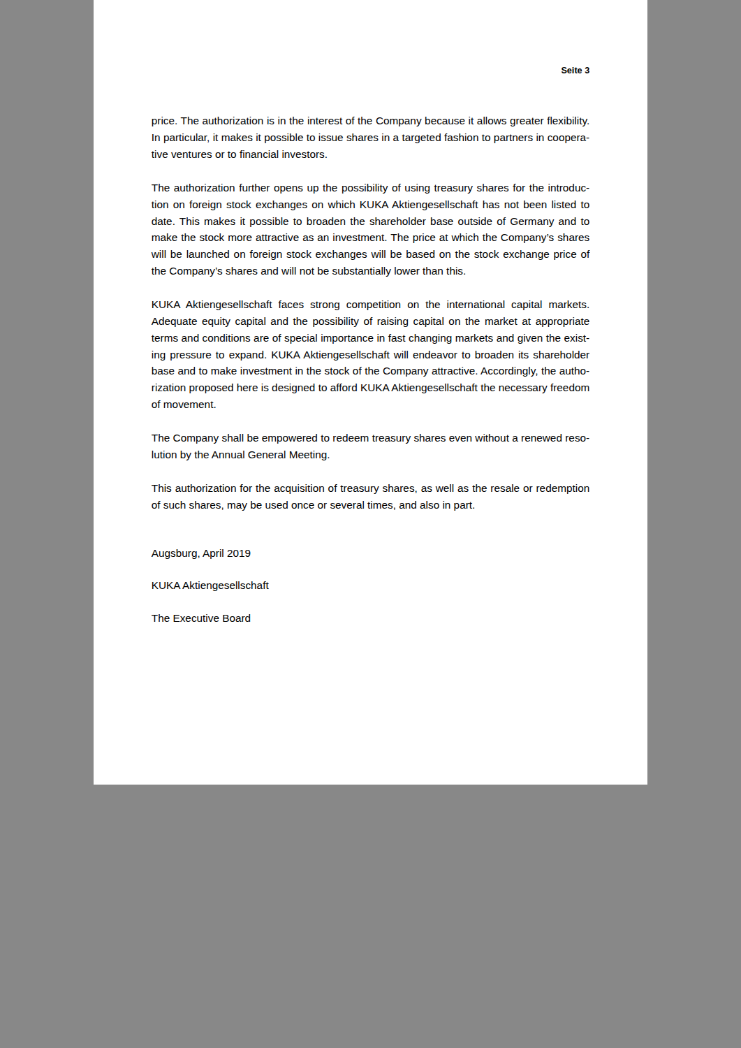Seite 3
price. The authorization is in the interest of the Company because it allows greater flexibility. In particular, it makes it possible to issue shares in a targeted fashion to partners in cooperative ventures or to financial investors.
The authorization further opens up the possibility of using treasury shares for the introduction on foreign stock exchanges on which KUKA Aktiengesellschaft has not been listed to date. This makes it possible to broaden the shareholder base outside of Germany and to make the stock more attractive as an investment. The price at which the Company’s shares will be launched on foreign stock exchanges will be based on the stock exchange price of the Company’s shares and will not be substantially lower than this.
KUKA Aktiengesellschaft faces strong competition on the international capital markets. Adequate equity capital and the possibility of raising capital on the market at appropriate terms and conditions are of special importance in fast changing markets and given the existing pressure to expand. KUKA Aktiengesellschaft will endeavor to broaden its shareholder base and to make investment in the stock of the Company attractive. Accordingly, the authorization proposed here is designed to afford KUKA Aktiengesellschaft the necessary freedom of movement.
The Company shall be empowered to redeem treasury shares even without a renewed resolution by the Annual General Meeting.
This authorization for the acquisition of treasury shares, as well as the resale or redemption of such shares, may be used once or several times, and also in part.
Augsburg, April 2019
KUKA Aktiengesellschaft
The Executive Board